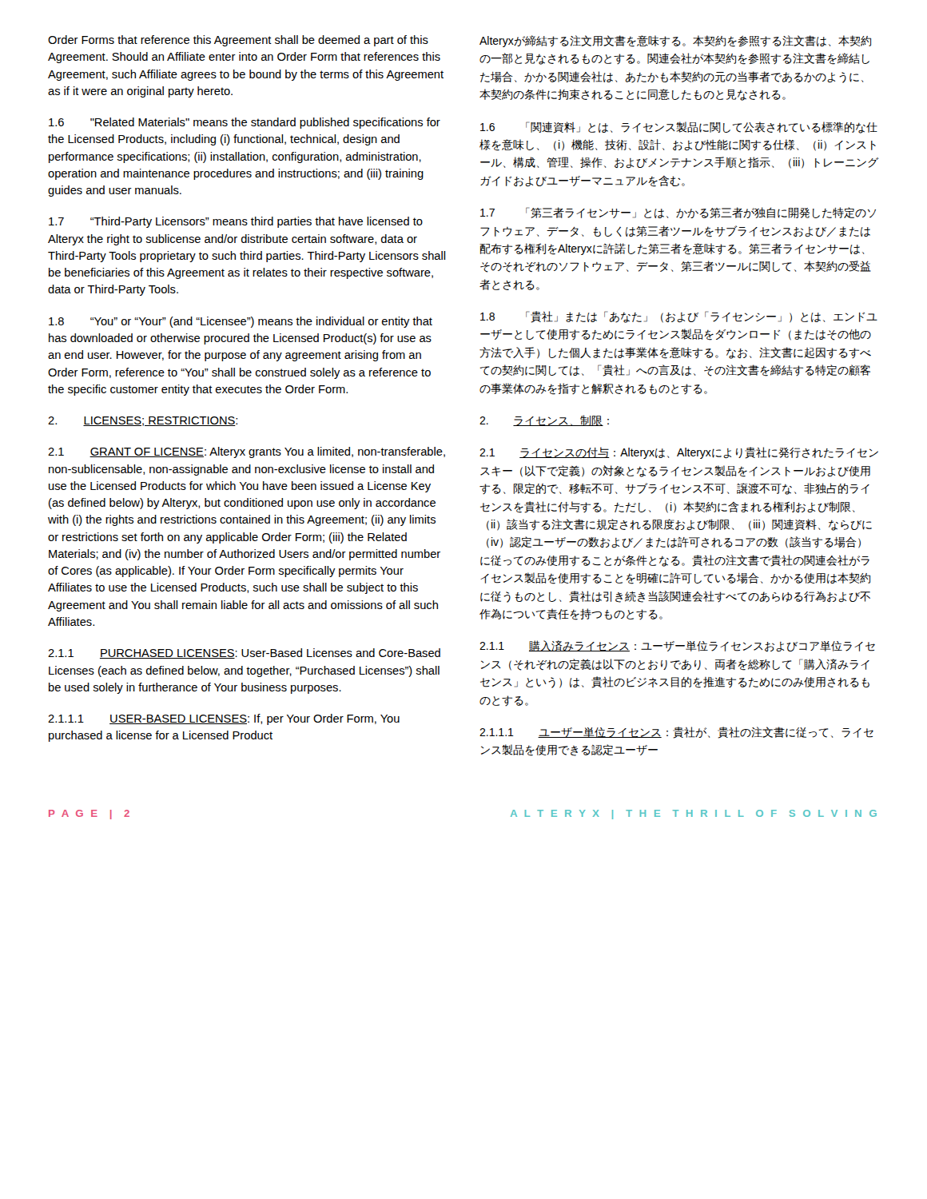Order Forms that reference this Agreement shall be deemed a part of this Agreement. Should an Affiliate enter into an Order Form that references this Agreement, such Affiliate agrees to be bound by the terms of this Agreement as if it were an original party hereto.
1.6 "Related Materials" means the standard published specifications for the Licensed Products, including (i) functional, technical, design and performance specifications; (ii) installation, configuration, administration, operation and maintenance procedures and instructions; and (iii) training guides and user manuals.
1.7 “Third-Party Licensors” means third parties that have licensed to Alteryx the right to sublicense and/or distribute certain software, data or Third-Party Tools proprietary to such third parties. Third-Party Licensors shall be beneficiaries of this Agreement as it relates to their respective software, data or Third-Party Tools.
1.8 “You” or “Your” (and “Licensee”) means the individual or entity that has downloaded or otherwise procured the Licensed Product(s) for use as an end user. However, for the purpose of any agreement arising from an Order Form, reference to “You” shall be construed solely as a reference to the specific customer entity that executes the Order Form.
2. LICENSES; RESTRICTIONS:
2.1 GRANT OF LICENSE: Alteryx grants You a limited, non-transferable, non-sublicensable, non-assignable and non-exclusive license to install and use the Licensed Products for which You have been issued a License Key (as defined below) by Alteryx, but conditioned upon use only in accordance with (i) the rights and restrictions contained in this Agreement; (ii) any limits or restrictions set forth on any applicable Order Form; (iii) the Related Materials; and (iv) the number of Authorized Users and/or permitted number of Cores (as applicable). If Your Order Form specifically permits Your Affiliates to use the Licensed Products, such use shall be subject to this Agreement and You shall remain liable for all acts and omissions of all such Affiliates.
2.1.1 PURCHASED LICENSES: User-Based Licenses and Core-Based Licenses (each as defined below, and together, “Purchased Licenses”) shall be used solely in furtherance of Your business purposes.
2.1.1.1 USER-BASED LICENSES: If, per Your Order Form, You purchased a license for a Licensed Product
Alteryxが締結する注文用文書を意味する。本契約を参照する注文書は、本契約の一部と見なされるものとする。関連会社が本契約を参照する注文書を締結した場合、かかる関連会社は、あたかも本契約の元の当事者であるかのように、本契約の条件に拘束されることに同意したものと見なされる。
1.6 「関連資料」とは、ライセンス製品に関して公表されている標準的な仕様を意味し、（i）機能、技術、設計、および性能に関する仕様、（ii）インストール、構成、管理、操作、およびメンテナンス手順と指示、（iii）トレーニングガイドおよびユーザーマニュアルを含む。
1.7 「第三者ライセンサー」とは、かかる第三者が独自に開発した特定のソフトウェア、データ、もしくは第三者ツールをサブライセンスおよび／または配布する権利をAlteryxに許諾した第三者を意味する。第三者ライセンサーは、そのそれぞれのソフトウェア、データ、第三者ツールに関して、本契約の受益者とされる。
1.8 「貴社」または「あなた」（および「ライセンシー」）とは、エンドユーザーとして使用するためにライセンス製品をダウンロード（またはその他の方法で入手）した個人または事業体を意味する。なお、注文書に起因するすべての契約に関しては、「貴社」への言及は、その注文書を締結する特定の顧客の事業体のみを指すと解釈されるものとする。
2. ライセンス、制限：
2.1 ライセンスの付与：Alteryxは、Alteryxにより貴社に発行されたライセンスキー（以下で定義）の対象となるライセンス製品をインストールおよび使用する、限定的で、移転不可、サブライセンス不可、譲渡不可な、非独占的ライセンスを貴社に付与する。ただし、（i）本契約に含まれる権利および制限、（ii）該当する注文書に規定される限度および制限、（iii）関連資料、ならびに（iv）認定ユーザーの数および／または許可されるコアの数（該当する場合）に従ってのみ使用することが条件となる。貴社の注文書で貴社の関連会社がライセンス製品を使用することを明確に許可している場合、かかる使用は本契約に従うものとし、貴社は引き続き当該関連会社すべてのあらゆる行為および不作為について責任を持つものとする。
2.1.1 購入済みライセンス：ユーザー単位ライセンスおよびコア単位ライセンス（それぞれの定義は以下のとおりであり、両者を総称して「購入済みライセンス」という）は、貴社のビジネス目的を推進するためにのみ使用されるものとする。
2.1.1.1 ユーザー単位ライセンス：貴社が、貴社の注文書に従って、ライセンス製品を使用できる認定ユーザー
P A G E | 2 A L T E R Y X | T H E T H R I L L O F S O L V I N G